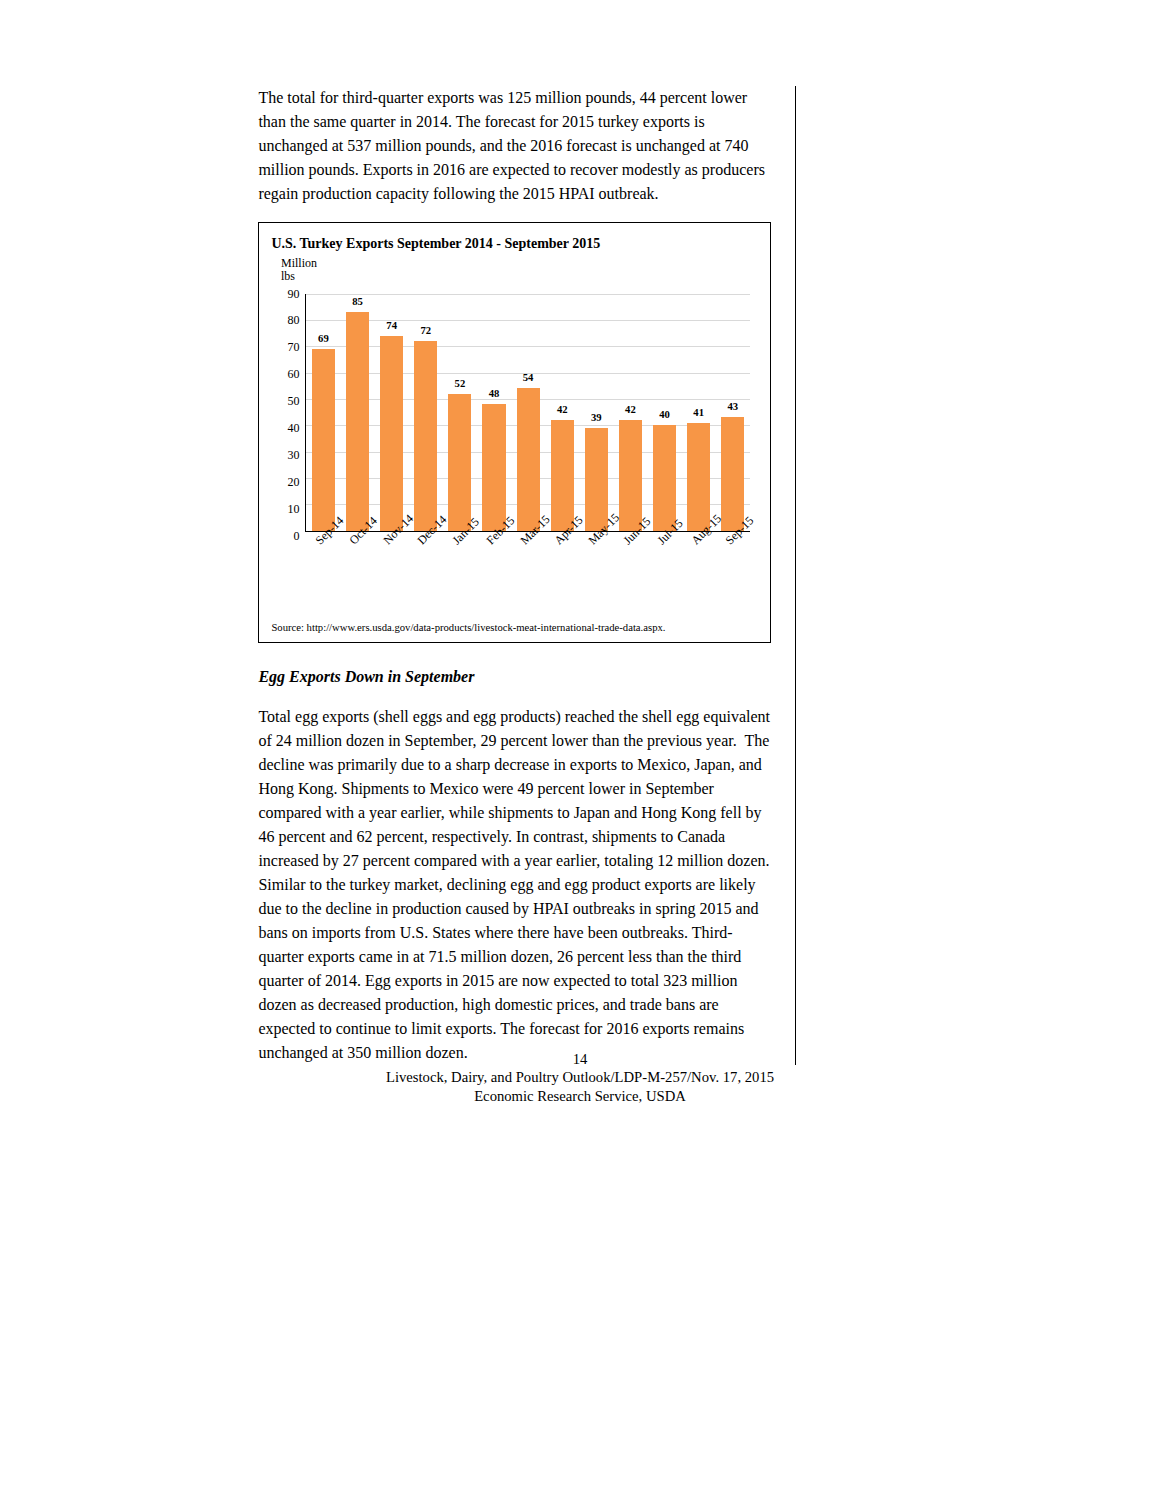The total for third-quarter exports was 125 million pounds, 44 percent lower than the same quarter in 2014. The forecast for 2015 turkey exports is unchanged at 537 million pounds, and the 2016 forecast is unchanged at 740 million pounds. Exports in 2016 are expected to recover modestly as producers regain production capacity following the 2015 HPAI outbreak.
U.S. Turkey Exports September 2014 - September 2015
Million
lbs
69
85
74
72
52
48
54
42
39
42
40
41
43
90
80
70
60
50
40
30
20
10
0
Sep-14
Oct-14
Nov-14
Dec-14
Jan-15
Feb-15
Mar-15
Apr-15
May-15
Jun-15
Jul-15
Aug-15
Sep-15
Source: http://www.ers.usda.gov/data-products/livestock-meat-international-trade-data.aspx.
Egg Exports Down in September
Total egg exports (shell eggs and egg products) reached the shell egg equivalent of 24 million dozen in September, 29 percent lower than the previous year. The decline was primarily due to a sharp decrease in exports to Mexico, Japan, and Hong Kong. Shipments to Mexico were 49 percent lower in September compared with a year earlier, while shipments to Japan and Hong Kong fell by 46 percent and 62 percent, respectively. In contrast, shipments to Canada increased by 27 percent compared with a year earlier, totaling 12 million dozen. Similar to the turkey market, declining egg and egg product exports are likely due to the decline in production caused by HPAI outbreaks in spring 2015 and bans on imports from U.S. States where there have been outbreaks. Third-quarter exports came in at 71.5 million dozen, 26 percent less than the third quarter of 2014. Egg exports in 2015 are now expected to total 323 million dozen as decreased production, high domestic prices, and trade bans are expected to continue to limit exports. The forecast for 2016 exports remains unchanged at 350 million dozen.
14
Livestock, Dairy, and Poultry Outlook/LDP-M-257/Nov. 17, 2015
Economic Research Service, USDA